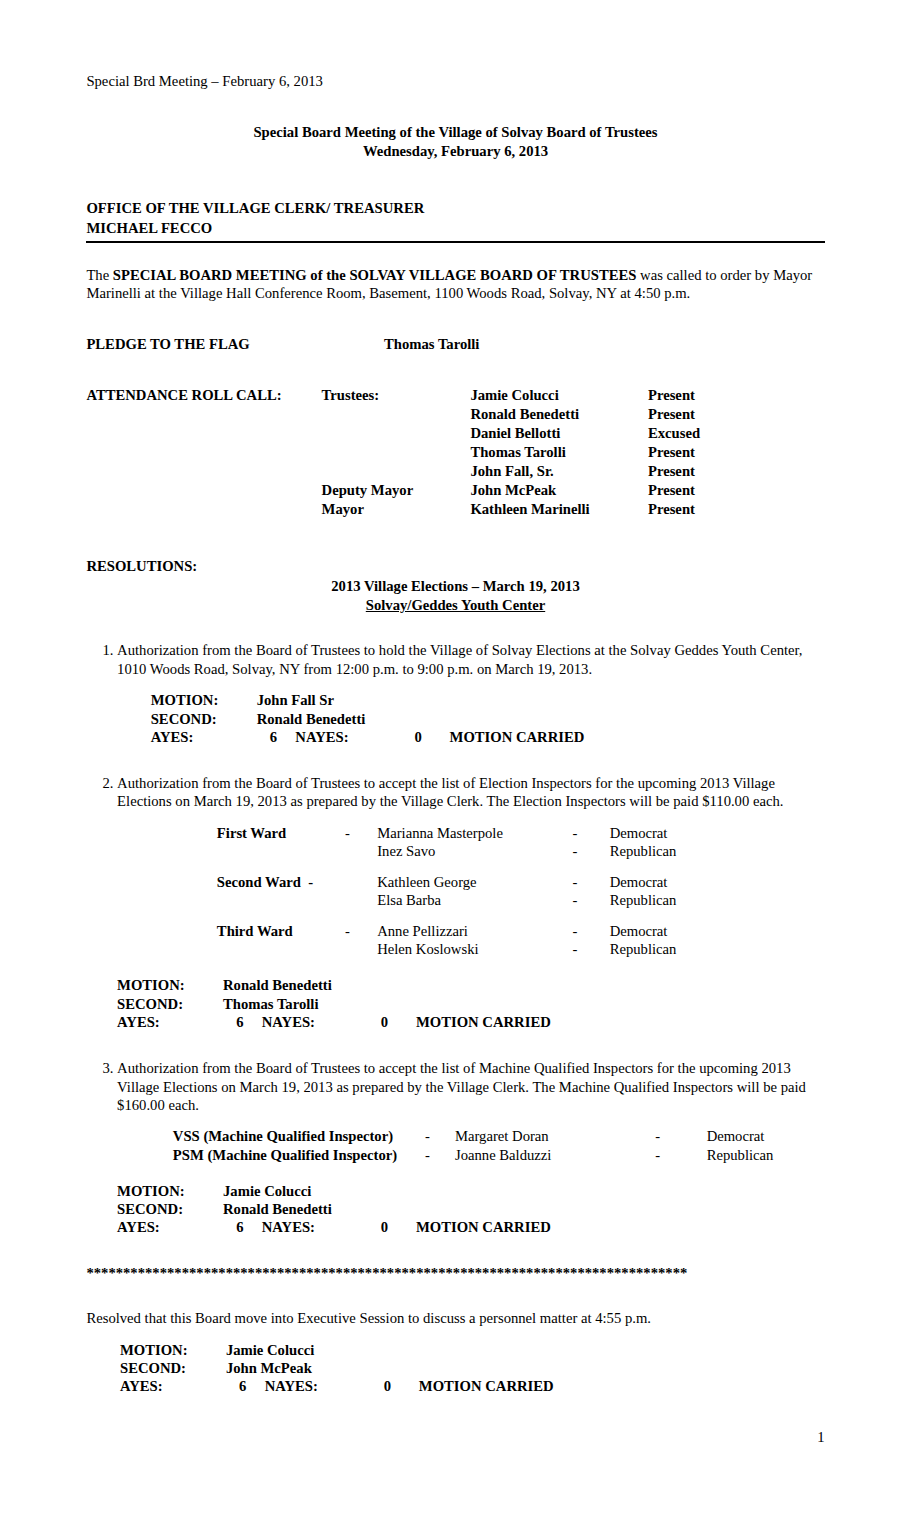Special Brd Meeting – February 6, 2013
Special Board Meeting of the Village of Solvay Board of Trustees
Wednesday, February 6, 2013
OFFICE OF THE VILLAGE CLERK/ TREASURER
MICHAEL FECCO
The SPECIAL BOARD MEETING of the SOLVAY VILLAGE BOARD OF TRUSTEES was called to order by Mayor Marinelli at the Village Hall Conference Room, Basement, 1100 Woods Road, Solvay, NY at 4:50 p.m.
PLEDGE TO THE FLAG Thomas Tarolli
| ATTENDANCE ROLL CALL: | Trustees: | Jamie Colucci | Present |
| | | Ronald Benedetti | Present |
| | | Daniel Bellotti | Excused |
| | | Thomas Tarolli | Present |
| | | John Fall, Sr. | Present |
| | Deputy Mayor | John McPeak | Present |
| | Mayor | Kathleen Marinelli | Present |
RESOLUTIONS:
2013 Village Elections – March 19, 2013
Solvay/Geddes Youth Center
Authorization from the Board of Trustees to hold the Village of Solvay Elections at the Solvay Geddes Youth Center, 1010 Woods Road, Solvay, NY from 12:00 p.m. to 9:00 p.m. on March 19, 2013.
| MOTION: | John Fall Sr |
| SECOND: | Ronald Benedetti |
| AYES: | 6 | NAYES: | 0 | MOTION CARRIED |
Authorization from the Board of Trustees to accept the list of Election Inspectors for the upcoming 2013 Village Elections on March 19, 2013 as prepared by the Village Clerk. The Election Inspectors will be paid $110.00 each.
| First Ward | - | Marianna Masterpole | - | Democrat |
| | | Inez Savo | - | Republican |
| Second Ward - | | Kathleen George | - | Democrat |
| | | Elsa Barba | - | Republican |
| Third Ward | - | Anne Pellizzari | - | Democrat |
| | | Helen Koslowski | - | Republican |
| MOTION: | Ronald Benedetti |
| SECOND: | Thomas Tarolli |
| AYES: | 6 | NAYES: | 0 | MOTION CARRIED |
Authorization from the Board of Trustees to accept the list of Machine Qualified Inspectors for the upcoming 2013 Village Elections on March 19, 2013 as prepared by the Village Clerk. The Machine Qualified Inspectors will be paid $160.00 each.
| VSS (Machine Qualified Inspector) | - | Margaret Doran | - | Democrat |
| PSM (Machine Qualified Inspector) | - | Joanne Balduzzi | - | Republican |
| MOTION: | Jamie Colucci |
| SECOND: | Ronald Benedetti |
| AYES: | 6 | NAYES: | 0 | MOTION CARRIED |
**********************************************************************************
Resolved that this Board move into Executive Session to discuss a personnel matter at 4:55 p.m.
| MOTION: | Jamie Colucci |
| SECOND: | John McPeak |
| AYES: | 6 | NAYES: | 0 | MOTION CARRIED |
1